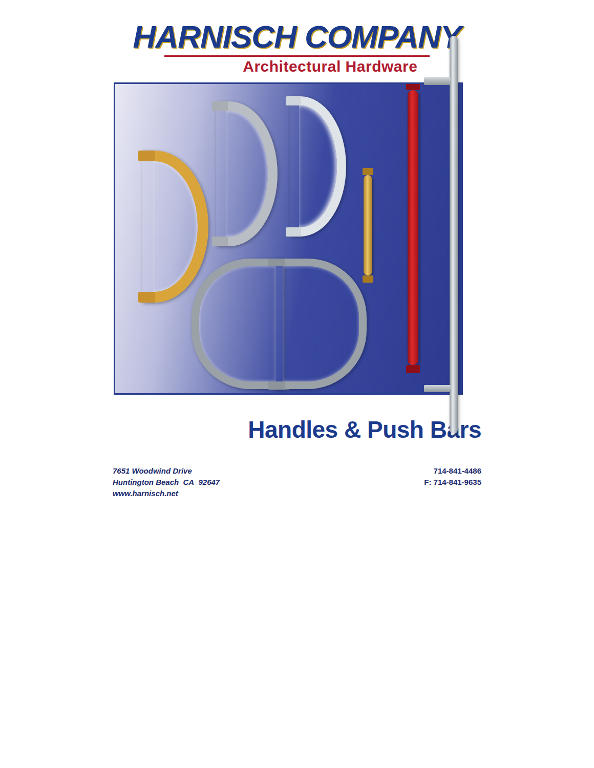HARNISCH COMPANY
Architectural Hardware
Handles & Push Bars
7651 Woodwind Drive
Huntington Beach CA 92647
www.harnisch.net
714-841-4486
F: 714-841-9635